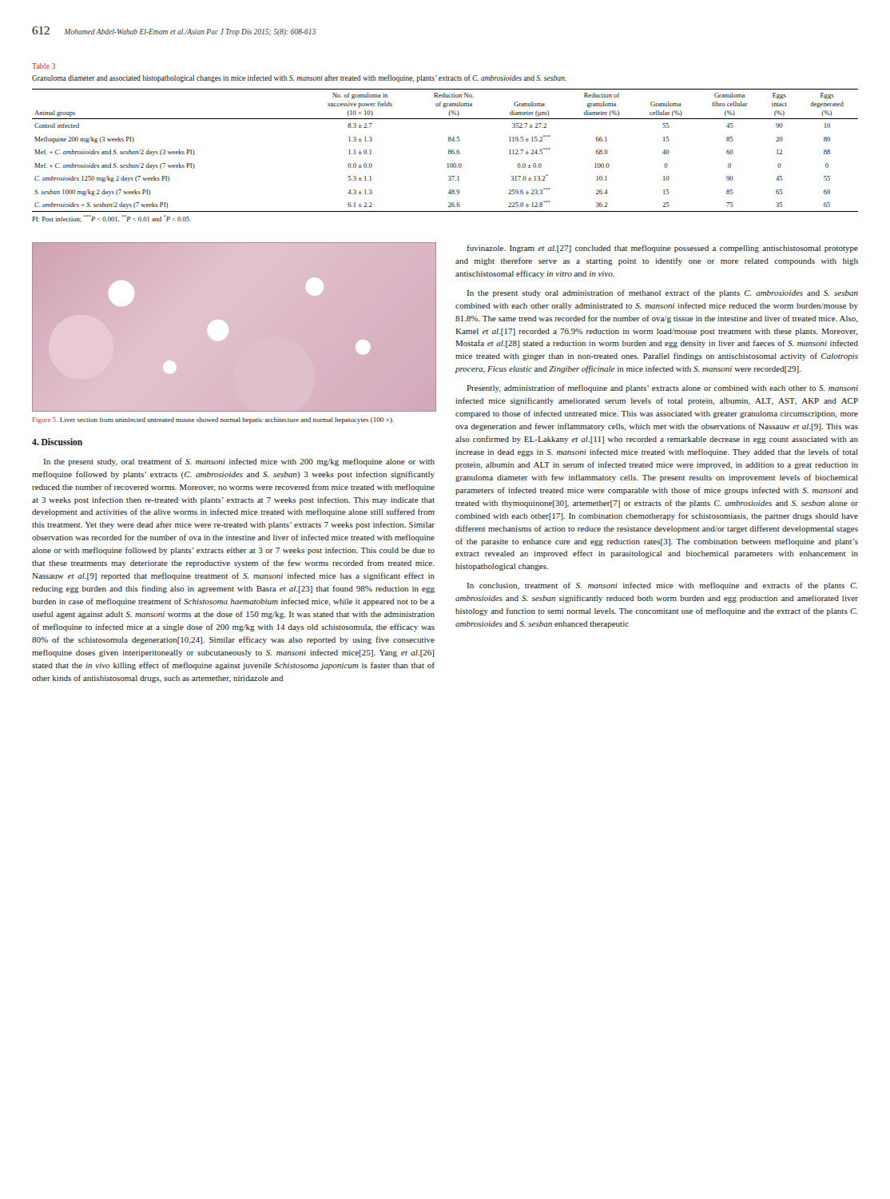612
Mohamed Abdel-Wahab El-Emam et al./Asian Pac J Trop Dis 2015; 5(8): 608-613
Table 3
Granuloma diameter and associated histopathological changes in mice infected with S. mansoni after treated with mefloquine, plants’ extracts of C. ambrosioides and S. sesban.
| Animal groups | No. of granuloma in successive power fields (10 × 10) | Reduction No. of granuloma (%) | Granuloma diameter (µm) | Reduction of granuloma diameter (%) | Granuloma cellular (%) | Granuloma fibro cellular (%) | Eggs intact (%) | Eggs degenerated (%) |
| --- | --- | --- | --- | --- | --- | --- | --- | --- |
| Control infected | 8.3 ± 2.7 | | 352.7 ± 27.2 | | 55 | 45 | 90 | 10 |
| Mefloquine 200 mg/kg (3 weeks PI) | 1.3 ± 1.3 | 84.5 | 119.5 ± 15.2 *** | 66.1 | 15 | 85 | 20 | 80 |
| Mef. + C. ambrosioides and S. sesban /2 days (3 weeks PI) | 1.1 ± 0.1 | 86.6 | 112.7 ± 24.5 *** | 68.0 | 40 | 60 | 12 | 88 |
| Mef. + C. ambrosioides and S. sesban /2 days (7 weeks PI) | 0.0 ± 0.0 | 100.0 | 0.0 ± 0.0 | 100.0 | 0 | 0 | 0 | 0 |
| C. ambrosioides 1250 mg/kg 2 days (7 weeks PI) | 5.3 ± 1.1 | 37.1 | 317.0 ± 13.2 * | 10.1 | 10 | 90 | 45 | 55 |
| S. sesban 1000 mg/kg 2 days (7 weeks PI) | 4.3 ± 1.3 | 48.9 | 259.6 ± 23.3 *** | 26.4 | 15 | 85 | 65 | 60 |
| C. ambrosioides + S. sesban /2 days (7 weeks PI) | 6.1 ± 2.2 | 26.6 | 225.0 ± 12.8 *** | 36.2 | 25 | 75 | 35 | 65 |
PI: Post infection; ***P < 0.001, **P < 0.01 and *P < 0.05.
Figure 5. Liver section from uninfected untreated mouse showed normal hepatic architecture and normal hepatocytes (100 ×).
4. Discussion
In the present study, oral treatment of S. mansoni infected mice with 200 mg/kg mefloquine alone or with mefloquine followed by plants’ extracts (C. ambrosioides and S. sesban) 3 weeks post infection significantly reduced the number of recovered worms. Moreover, no worms were recovered from mice treated with mefloquine at 3 weeks post infection then re-treated with plants’ extracts at 7 weeks post infection. This may indicate that development and activities of the alive worms in infected mice treated with mefloquine alone still suffered from this treatment. Yet they were dead after mice were re-treated with plants’ extracts 7 weeks post infection. Similar observation was recorded for the number of ova in the intestine and liver of infected mice treated with mefloquine alone or with mefloquine followed by plants’ extracts either at 3 or 7 weeks post infection. This could be due to that these treatments may deteriorate the reproductive system of the few worms recorded from treated mice. Nassauw et al.[9] reported that mefloquine treatment of S. mansoni infected mice has a significant effect in reducing egg burden and this finding also in agreement with Basra et al.[23] that found 98% reduction in egg burden in case of mefloquine treatment of Schistosoma haematobium infected mice, while it appeared not to be a useful agent against adult S. mansoni worms at the dose of 150 mg/kg. It was stated that with the administration of mefloquine to infected mice at a single dose of 200 mg/kg with 14 days old schistosomula, the efficacy was 80% of the schistosomula degeneration[10,24]. Similar efficacy was also reported by using five consecutive mefloquine doses given interiperitoneally or subcutaneously to S. mansoni infected mice[25]. Yang et al.[26] stated that the in vivo killing effect of mefloquine against juvenile Schistosoma japonicum is faster than that of other kinds of antishistosomal drugs, such as artemether, niridazole and
fuvinazole. Ingram et al.[27] concluded that mefloquine possessed a compelling antischistosomal prototype and might therefore serve as a starting point to identify one or more related compounds with high antischistosomal efficacy in vitro and in vivo.
In the present study oral administration of methanol extract of the plants C. ambrosioides and S. sesban combined with each other orally administrated to S. mansoni infected mice reduced the worm burden/mouse by 81.8%. The same trend was recorded for the number of ova/g tissue in the intestine and liver of treated mice. Also, Kamel et al.[17] recorded a 76.9% reduction in worm load/mouse post treatment with these plants. Moreover, Mostafa et al.[28] stated a reduction in worm burden and egg density in liver and faeces of S. mansoni infected mice treated with ginger than in non-treated ones. Parallel findings on antischistosomal activity of Calotropis procera, Ficus elastic and Zingiber officinale in mice infected with S. mansoni were recorded[29].
Presently, administration of mefloquine and plants’ extracts alone or combined with each other to S. mansoni infected mice significantly ameliorated serum levels of total protein, albumin, ALT, AST, AKP and ACP compared to those of infected untreated mice. This was associated with greater granuloma circumscription, more ova degeneration and fewer inflammatory cells, which met with the observations of Nassauw et al.[9]. This was also confirmed by EL-Lakkany et al.[11] who recorded a remarkable decrease in egg count associated with an increase in dead eggs in S. mansoni infected mice treated with mefloquine. They added that the levels of total protein, albumin and ALT in serum of infected treated mice were improved, in addition to a great reduction in granuloma diameter with few inflammatory cells. The present results on improvement levels of biochemical parameters of infected treated mice were comparable with those of mice groups infected with S. mansoni and treated with thymoquinone[30], artemether[7] or extracts of the plants C. ambrosioides and S. sesban alone or combined with each other[17]. In combination chemotherapy for schistosomiasis, the partner drugs should have different mechanisms of action to reduce the resistance development and/or target different developmental stages of the parasite to enhance cure and egg reduction rates[3]. The combination between mefloquine and plant’s extract revealed an improved effect in parasitological and biochemical parameters with enhancement in histopathological changes.
In conclusion, treatment of S. mansoni infected mice with mefloquine and extracts of the plants C. ambrosioides and S. sesban significantly reduced both worm burden and egg production and ameliorated liver histology and function to semi normal levels. The concomitant use of mefloquine and the extract of the plants C. ambrosioides and S. sesban enhanced therapeutic